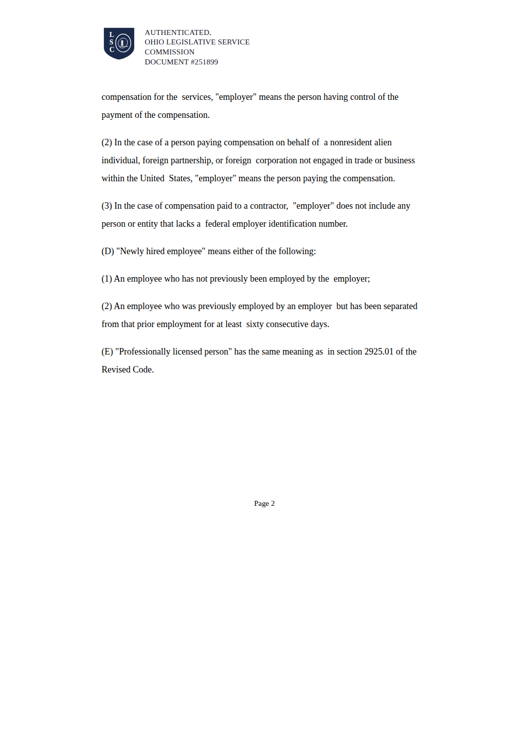L S C
AUTHENTICATED,
OHIO LEGISLATIVE SERVICE
COMMISSION
DOCUMENT #251899
compensation for the services, "employer" means the person having control of the payment of the compensation.
(2) In the case of a person paying compensation on behalf of a nonresident alien individual, foreign partnership, or foreign corporation not engaged in trade or business within the United States, "employer" means the person paying the compensation.
(3) In the case of compensation paid to a contractor, "employer" does not include any person or entity that lacks a federal employer identification number.
(D) "Newly hired employee" means either of the following:
(1) An employee who has not previously been employed by the employer;
(2) An employee who was previously employed by an employer but has been separated from that prior employment for at least sixty consecutive days.
(E) "Professionally licensed person" has the same meaning as in section 2925.01 of the Revised Code.
Page 2